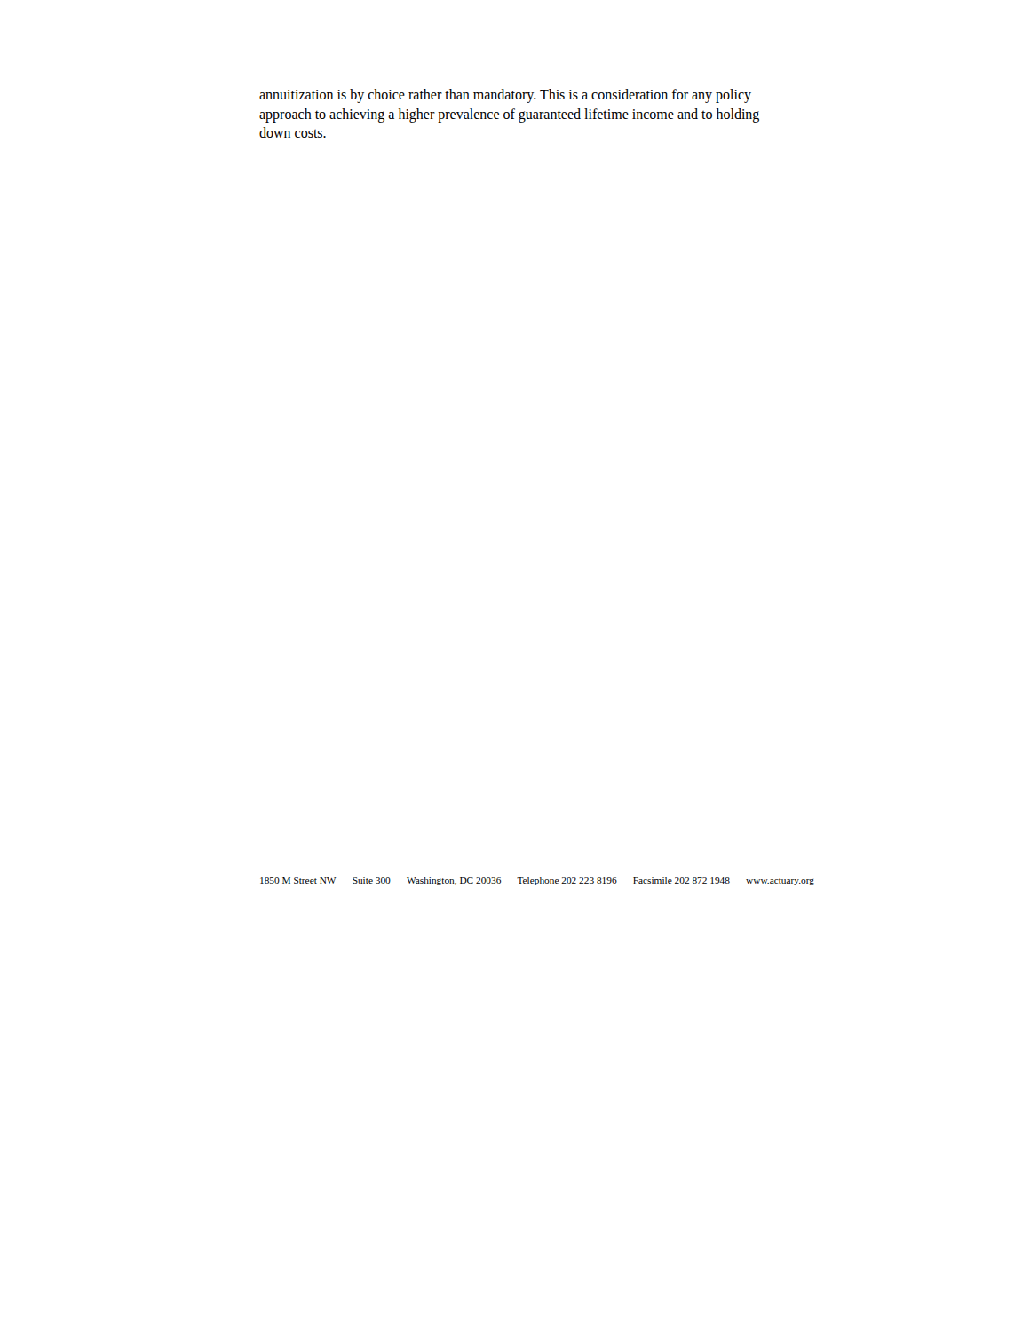annuitization is by choice rather than mandatory. This is a consideration for any policy approach to achieving a higher prevalence of guaranteed lifetime income and to holding down costs.
1850 M Street NW Suite 300 Washington, DC 20036 Telephone 202 223 8196 Facsimile 202 872 1948 www.actuary.org